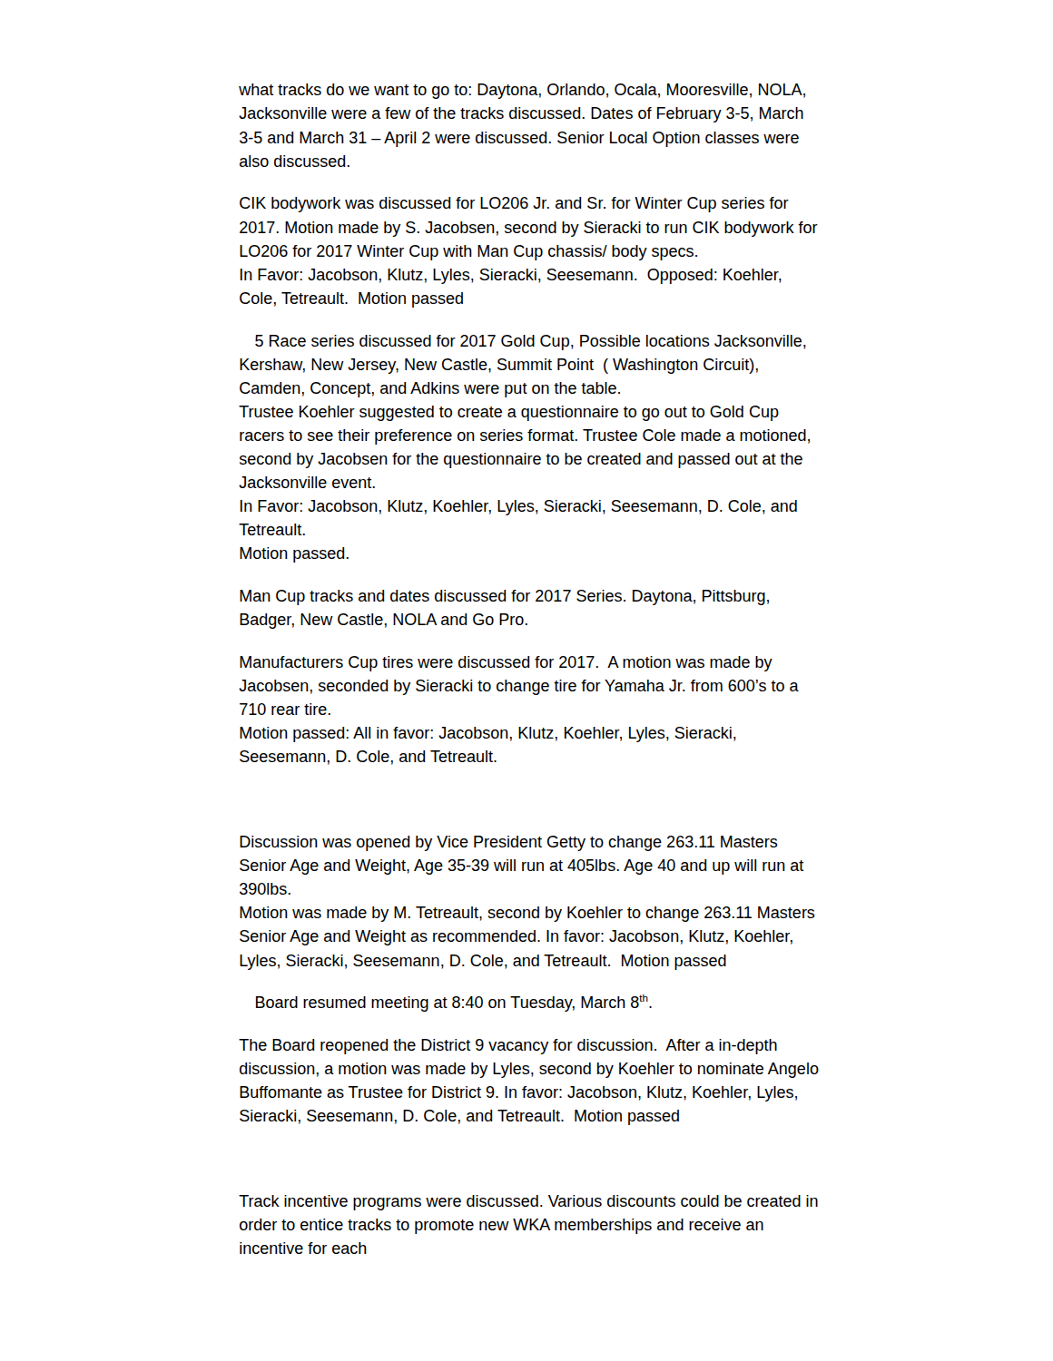what tracks do we want to go to: Daytona, Orlando, Ocala, Mooresville, NOLA, Jacksonville were a few of the tracks discussed. Dates of February 3-5, March 3-5 and March 31 – April 2 were discussed. Senior Local Option classes were also discussed.
CIK bodywork was discussed for LO206 Jr. and Sr. for Winter Cup series for 2017. Motion made by S. Jacobsen, second by Sieracki to run CIK bodywork for LO206 for 2017 Winter Cup with Man Cup chassis/ body specs.
In Favor: Jacobson, Klutz, Lyles, Sieracki, Seesemann. Opposed: Koehler, Cole, Tetreault. Motion passed
5 Race series discussed for 2017 Gold Cup, Possible locations Jacksonville, Kershaw, New Jersey, New Castle, Summit Point ( Washington Circuit), Camden, Concept, and Adkins were put on the table.
Trustee Koehler suggested to create a questionnaire to go out to Gold Cup racers to see their preference on series format. Trustee Cole made a motioned, second by Jacobsen for the questionnaire to be created and passed out at the Jacksonville event.
In Favor: Jacobson, Klutz, Koehler, Lyles, Sieracki, Seesemann, D. Cole, and Tetreault.
Motion passed.
Man Cup tracks and dates discussed for 2017 Series. Daytona, Pittsburg, Badger, New Castle, NOLA and Go Pro.
Manufacturers Cup tires were discussed for 2017. A motion was made by Jacobsen, seconded by Sieracki to change tire for Yamaha Jr. from 600’s to a 710 rear tire.
Motion passed: All in favor: Jacobson, Klutz, Koehler, Lyles, Sieracki, Seesemann, D. Cole, and Tetreault.
Discussion was opened by Vice President Getty to change 263.11 Masters Senior Age and Weight, Age 35-39 will run at 405lbs. Age 40 and up will run at 390lbs.
Motion was made by M. Tetreault, second by Koehler to change 263.11 Masters Senior Age and Weight as recommended. In favor: Jacobson, Klutz, Koehler, Lyles, Sieracki, Seesemann, D. Cole, and Tetreault. Motion passed
Board resumed meeting at 8:40 on Tuesday, March 8th.
The Board reopened the District 9 vacancy for discussion. After a in-depth discussion, a motion was made by Lyles, second by Koehler to nominate Angelo Buffomante as Trustee for District 9. In favor: Jacobson, Klutz, Koehler, Lyles, Sieracki, Seesemann, D. Cole, and Tetreault. Motion passed
Track incentive programs were discussed. Various discounts could be created in order to entice tracks to promote new WKA memberships and receive an incentive for each